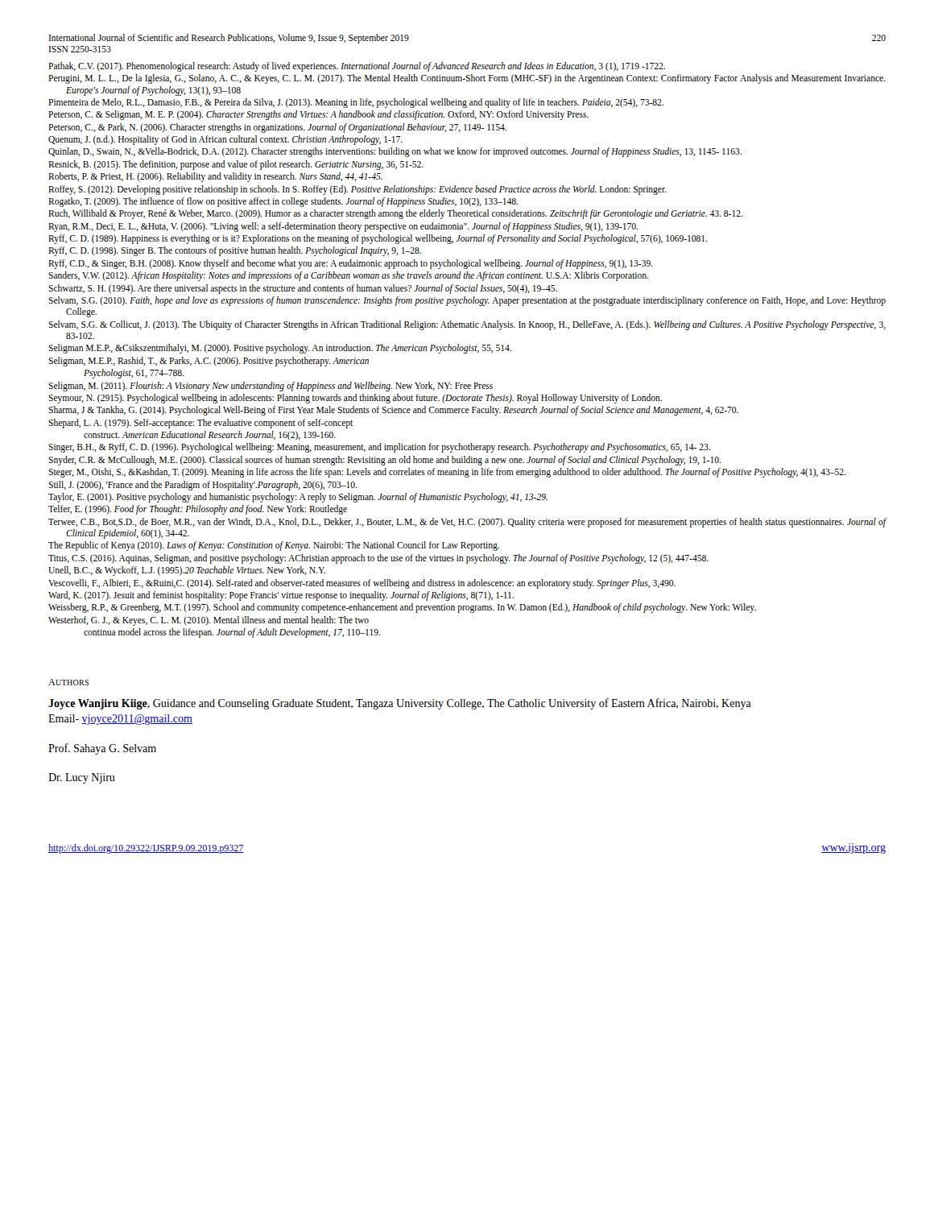International Journal of Scientific and Research Publications, Volume 9, Issue 9, September 2019
220
ISSN 2250-3153
Pathak, C.V. (2017). Phenomenological research: Astudy of lived experiences. International Journal of Advanced Research and Ideas in Education, 3 (1), 1719 -1722.
Perugini, M. L. L., De la Iglesia, G., Solano, A. C., & Keyes, C. L. M. (2017). The Mental Health Continuum-Short Form (MHC-SF) in the Argentinean Context: Confirmatory Factor Analysis and Measurement Invariance. Europe's Journal of Psychology, 13(1), 93–108
Pimenteira de Melo, R.L., Damasio, F.B., & Pereira da Silva, J. (2013). Meaning in life, psychological wellbeing and quality of life in teachers. Paideia, 2(54), 73-82.
Peterson, C. & Seligman, M. E. P. (2004). Character Strengths and Virtues: A handbook and classification. Oxford, NY: Oxford University Press.
Peterson, C., & Park, N. (2006). Character strengths in organizations. Journal of Organizational Behaviour, 27, 1149- 1154.
Quenum, J. (n.d.). Hospitality of God in African cultural context. Christian Anthropology, 1-17.
Quinlan, D., Swain, N., &Vella-Bodrick, D.A. (2012). Character strengths interventions: building on what we know for improved outcomes. Journal of Happiness Studies, 13, 1145- 1163.
Resnick, B. (2015). The definition, purpose and value of pilot research. Geriatric Nursing, 36, 51-52.
Roberts, P. & Priest, H. (2006). Reliability and validity in research. Nurs Stand, 44, 41-45.
Roffey, S. (2012). Developing positive relationship in schools. In S. Roffey (Ed). Positive Relationships: Evidence based Practice across the World. London: Springer.
Rogatko, T. (2009). The influence of flow on positive affect in college students. Journal of Happiness Studies, 10(2), 133–148.
Ruch, Willibald & Proyer, René & Weber, Marco. (2009). Humor as a character strength among the elderly Theoretical considerations. Zeitschrift für Gerontologie und Geriatrie. 43. 8-12.
Ryan, R.M., Deci, E. L., &Huta, V. (2006). "Living well: a self-determination theory perspective on eudaimonia". Journal of Happiness Studies, 9(1), 139-170.
Ryff, C. D. (1989). Happiness is everything or is it? Explorations on the meaning of psychological wellbeing, Journal of Personality and Social Psychological, 57(6), 1069-1081.
Ryff, C. D. (1998). Singer B. The contours of positive human health. Psychological Inquiry, 9, 1–28.
Ryff, C.D., & Singer, B.H. (2008). Know thyself and become what you are: A eudaimonic approach to psychological wellbeing. Journal of Happiness, 9(1), 13-39.
Sanders, V.W. (2012). African Hospitality: Notes and impressions of a Caribbean woman as she travels around the African continent. U.S.A: Xlibris Corporation.
Schwartz, S. H. (1994). Are there universal aspects in the structure and contents of human values? Journal of Social Issues, 50(4), 19–45.
Selvam, S.G. (2010). Faith, hope and love as expressions of human transcendence: Insights from positive psychology. Apaper presentation at the postgraduate interdisciplinary conference on Faith, Hope, and Love: Heythrop College.
Selvam, S.G. & Collicut, J. (2013). The Ubiquity of Character Strengths in African Traditional Religion: Athematic Analysis. In Knoop, H., DelleFave, A. (Eds.). Wellbeing and Cultures. A Positive Psychology Perspective, 3, 83-102.
Seligman M.E.P., &Csikszentmihalyi, M. (2000). Positive psychology. An introduction. The American Psychologist, 55, 514.
Seligman, M.E.P., Rashid, T., & Parks, A.C. (2006). Positive psychotherapy. American
Psychologist, 61, 774–788.
Seligman, M. (2011). Flourish: A Visionary New understanding of Happiness and Wellbeing. New York, NY: Free Press
Seymour, N. (2915). Psychological wellbeing in adolescents: Planning towards and thinking about future. (Doctorate Thesis). Royal Holloway University of London.
Sharma, J & Tankha, G. (2014). Psychological Well-Being of First Year Male Students of Science and Commerce Faculty. Research Journal of Social Science and Management, 4, 62-70.
Shepard, L. A. (1979). Self-acceptance: The evaluative component of self-concept
construct. American Educational Research Journal, 16(2), 139-160.
Singer, B.H., & Ryff, C. D. (1996). Psychological wellbeing: Meaning, measurement, and implication for psychotherapy research. Psychotherapy and Psychosomatics, 65, 14- 23.
Snyder, C.R. & McCullough, M.E. (2000). Classical sources of human strength: Revisiting an old home and building a new one. Journal of Social and Clinical Psychology, 19, 1-10.
Steger, M., Oishi, S., &Kashdan, T. (2009). Meaning in life across the life span: Levels and correlates of meaning in life from emerging adulthood to older adulthood. The Journal of Positive Psychology, 4(1), 43–52.
Still, J. (2006), 'France and the Paradigm of Hospitality'.Paragraph, 20(6), 703–10.
Taylor, E. (2001). Positive psychology and humanistic psychology: A reply to Seligman. Journal of Humanistic Psychology, 41, 13-29.
Telfer, E. (1996). Food for Thought: Philosophy and food. New York: Routledge
Terwee, C.B., Bot,S.D., de Boer, M.R., van der Windt, D.A., Knol, D.L., Dekker, J., Bouter, L.M., & de Vet, H.C. (2007). Quality criteria were proposed for measurement properties of health status questionnaires. Journal of Clinical Epidemiol, 60(1), 34-42.
The Republic of Kenya (2010). Laws of Kenya: Constitution of Kenya. Nairobi: The National Council for Law Reporting.
Titus, C.S. (2016). Aquinas, Seligman, and positive psychology: AChristian approach to the use of the virtues in psychology. The Journal of Positive Psychology, 12 (5), 447-458.
Unell, B.C., & Wyckoff, L.J. (1995).20 Teachable Virtues. New York, N.Y.
Vescovelli, F., Albieri, E., &Ruini,C. (2014). Self-rated and observer-rated measures of wellbeing and distress in adolescence: an exploratory study. Springer Plus, 3,490.
Ward, K. (2017). Jesuit and feminist hospitality: Pope Francis' virtue response to inequality. Journal of Religions, 8(71), 1-11.
Weissberg, R.P., & Greenberg, M.T. (1997). School and community competence-enhancement and prevention programs. In W. Damon (Ed.), Handbook of child psychology. New York: Wiley.
Westerhof, G. J., & Keyes, C. L. M. (2010). Mental illness and mental health: The two
continua model across the lifespan. Journal of Adult Development, 17, 110–119.
AUTHORS
Joyce Wanjiru Kiige, Guidance and Counseling Graduate Student, Tangaza University College, The Catholic University of Eastern Africa, Nairobi, Kenya
Email- vjoyce2011@gmail.com
Prof. Sahaya G. Selvam
Dr. Lucy Njiru
http://dx.doi.org/10.29322/IJSRP.9.09.2019.p9327
www.ijsrp.org